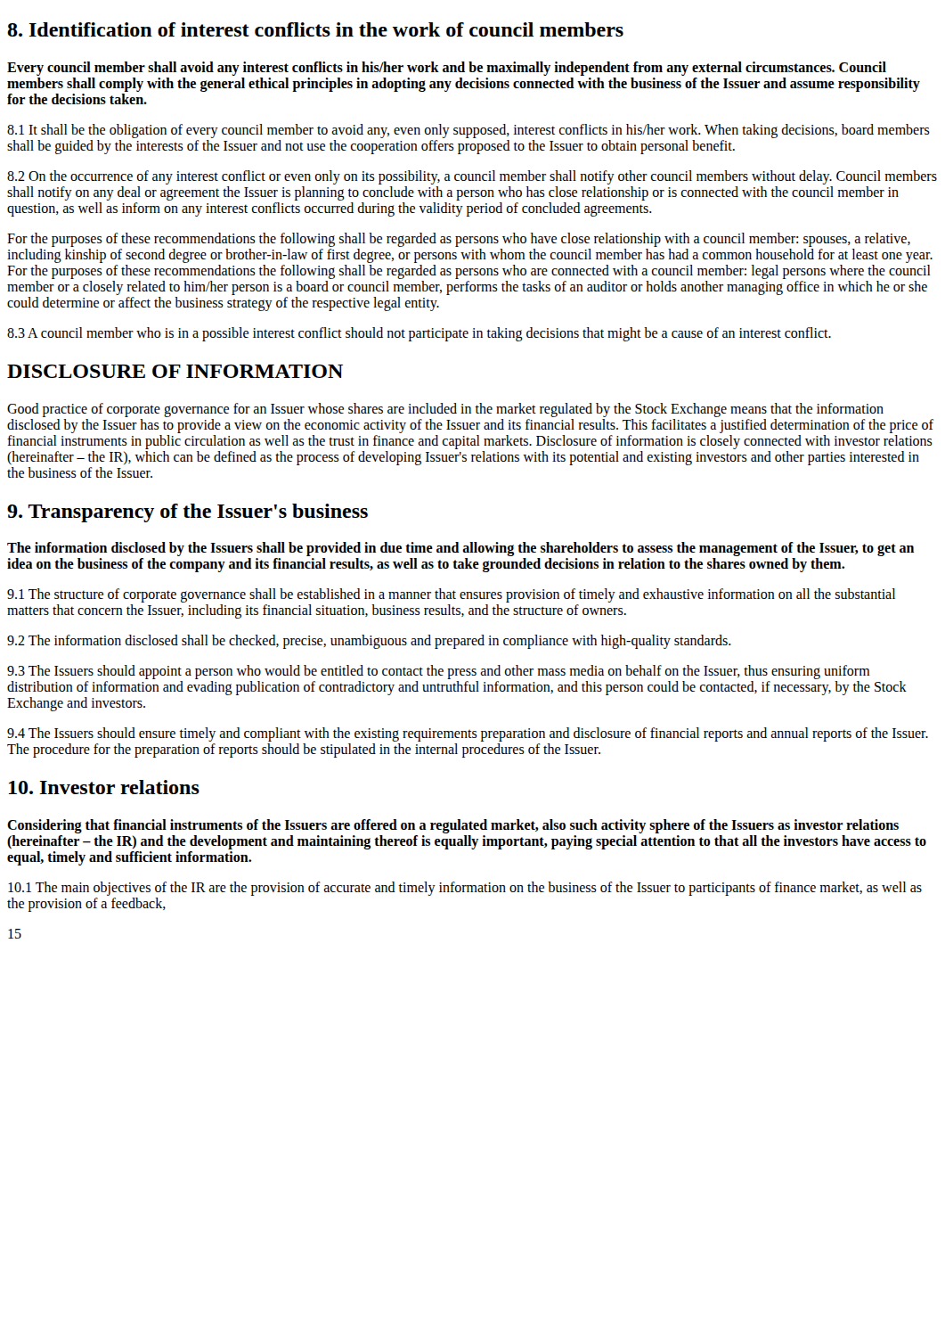8. Identification of interest conflicts in the work of council members
Every council member shall avoid any interest conflicts in his/her work and be maximally independent from any external circumstances. Council members shall comply with the general ethical principles in adopting any decisions connected with the business of the Issuer and assume responsibility for the decisions taken.
8.1 It shall be the obligation of every council member to avoid any, even only supposed, interest conflicts in his/her work. When taking decisions, board members shall be guided by the interests of the Issuer and not use the cooperation offers proposed to the Issuer to obtain personal benefit.
8.2 On the occurrence of any interest conflict or even only on its possibility, a council member shall notify other council members without delay. Council members shall notify on any deal or agreement the Issuer is planning to conclude with a person who has close relationship or is connected with the council member in question, as well as inform on any interest conflicts occurred during the validity period of concluded agreements.
For the purposes of these recommendations the following shall be regarded as persons who have close relationship with a council member: spouses, a relative, including kinship of second degree or brother-in-law of first degree, or persons with whom the council member has had a common household for at least one year. For the purposes of these recommendations the following shall be regarded as persons who are connected with a council member: legal persons where the council member or a closely related to him/her person is a board or council member, performs the tasks of an auditor or holds another managing office in which he or she could determine or affect the business strategy of the respective legal entity.
8.3 A council member who is in a possible interest conflict should not participate in taking decisions that might be a cause of an interest conflict.
DISCLOSURE OF INFORMATION
Good practice of corporate governance for an Issuer whose shares are included in the market regulated by the Stock Exchange means that the information disclosed by the Issuer has to provide a view on the economic activity of the Issuer and its financial results. This facilitates a justified determination of the price of financial instruments in public circulation as well as the trust in finance and capital markets. Disclosure of information is closely connected with investor relations (hereinafter – the IR), which can be defined as the process of developing Issuer's relations with its potential and existing investors and other parties interested in the business of the Issuer.
9. Transparency of the Issuer's business
The information disclosed by the Issuers shall be provided in due time and allowing the shareholders to assess the management of the Issuer, to get an idea on the business of the company and its financial results, as well as to take grounded decisions in relation to the shares owned by them.
9.1 The structure of corporate governance shall be established in a manner that ensures provision of timely and exhaustive information on all the substantial matters that concern the Issuer, including its financial situation, business results, and the structure of owners.
9.2 The information disclosed shall be checked, precise, unambiguous and prepared in compliance with high-quality standards.
9.3 The Issuers should appoint a person who would be entitled to contact the press and other mass media on behalf on the Issuer, thus ensuring uniform distribution of information and evading publication of contradictory and untruthful information, and this person could be contacted, if necessary, by the Stock Exchange and investors.
9.4 The Issuers should ensure timely and compliant with the existing requirements preparation and disclosure of financial reports and annual reports of the Issuer. The procedure for the preparation of reports should be stipulated in the internal procedures of the Issuer.
10. Investor relations
Considering that financial instruments of the Issuers are offered on a regulated market, also such activity sphere of the Issuers as investor relations (hereinafter – the IR) and the development and maintaining thereof is equally important, paying special attention to that all the investors have access to equal, timely and sufficient information.
10.1 The main objectives of the IR are the provision of accurate and timely information on the business of the Issuer to participants of finance market, as well as the provision of a feedback,
15